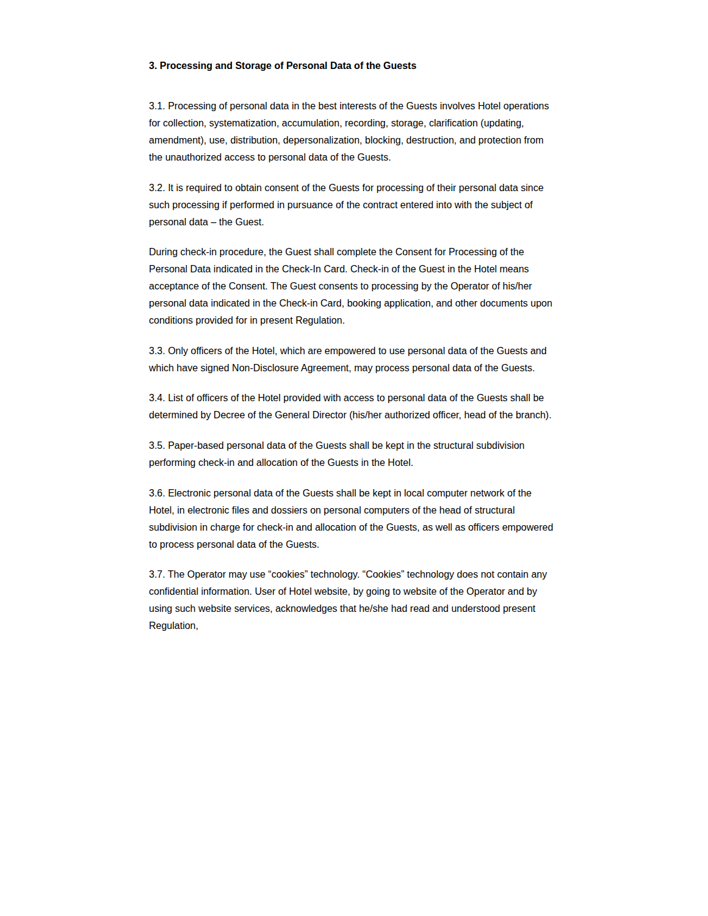3. Processing and Storage of Personal Data of the Guests
3.1. Processing of personal data in the best interests of the Guests involves Hotel operations for collection, systematization, accumulation, recording, storage, clarification (updating, amendment), use, distribution, depersonalization, blocking, destruction, and protection from the unauthorized access to personal data of the Guests.
3.2. It is required to obtain consent of the Guests for processing of their personal data since such processing if performed in pursuance of the contract entered into with the subject of personal data – the Guest.
During check-in procedure, the Guest shall complete the Consent for Processing of the Personal Data indicated in the Check-In Card. Check-in of the Guest in the Hotel means acceptance of the Consent. The Guest consents to processing by the Operator of his/her personal data indicated in the Check-in Card, booking application, and other documents upon conditions provided for in present Regulation.
3.3. Only officers of the Hotel, which are empowered to use personal data of the Guests and which have signed Non-Disclosure Agreement, may process personal data of the Guests.
3.4. List of officers of the Hotel provided with access to personal data of the Guests shall be determined by Decree of the General Director (his/her authorized officer, head of the branch).
3.5. Paper-based personal data of the Guests shall be kept in the structural subdivision performing check-in and allocation of the Guests in the Hotel.
3.6. Electronic personal data of the Guests shall be kept in local computer network of the Hotel, in electronic files and dossiers on personal computers of the head of structural subdivision in charge for check-in and allocation of the Guests, as well as officers empowered to process personal data of the Guests.
3.7. The Operator may use “cookies” technology. “Cookies” technology does not contain any confidential information. User of Hotel website, by going to website of the Operator and by using such website services, acknowledges that he/she had read and understood present Regulation,